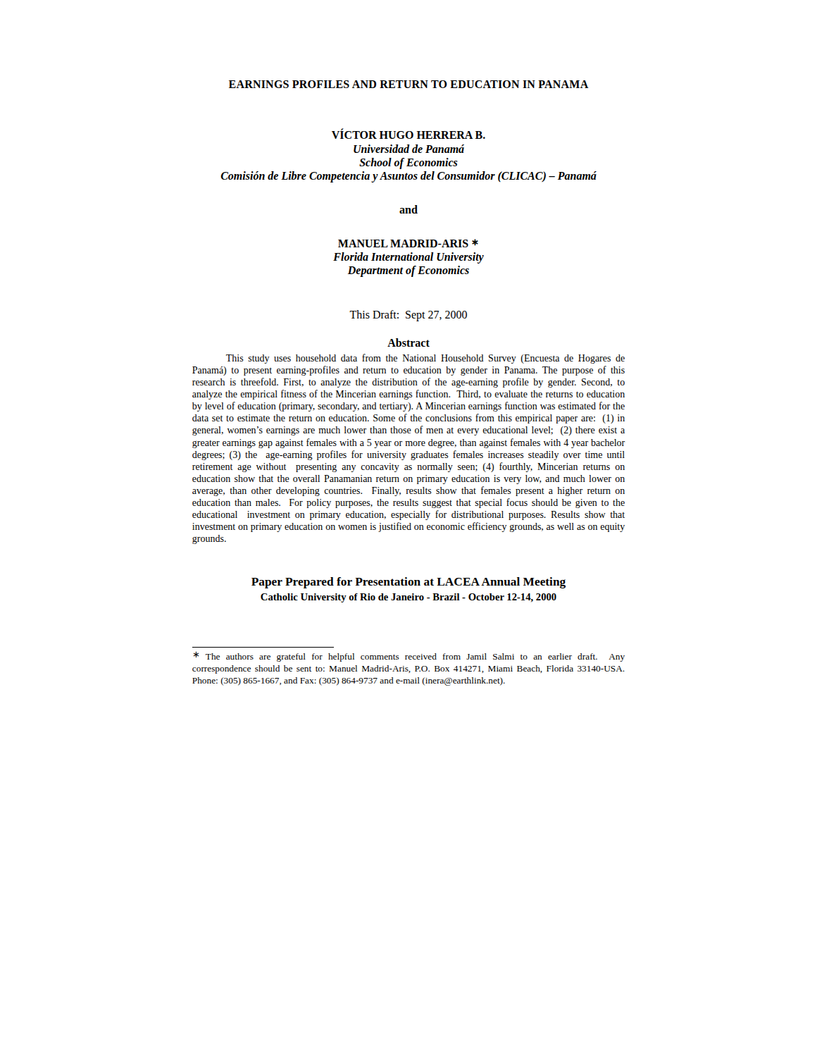EARNINGS PROFILES AND RETURN TO EDUCATION IN PANAMA
VÍCTOR HUGO HERRERA B.
Universidad de Panamá
School of Economics
Comisión de Libre Competencia y Asuntos del Consumidor (CLICAC) – Panamá
and
MANUEL MADRID-ARIS ∗
Florida International University
Department of Economics
This Draft: Sept 27, 2000
Abstract
This study uses household data from the National Household Survey (Encuesta de Hogares de Panamá) to present earning-profiles and return to education by gender in Panama. The purpose of this research is threefold. First, to analyze the distribution of the age-earning profile by gender. Second, to analyze the empirical fitness of the Mincerian earnings function. Third, to evaluate the returns to education by level of education (primary, secondary, and tertiary). A Mincerian earnings function was estimated for the data set to estimate the return on education. Some of the conclusions from this empirical paper are: (1) in general, women’s earnings are much lower than those of men at every educational level; (2) there exist a greater earnings gap against females with a 5 year or more degree, than against females with 4 year bachelor degrees; (3) the age-earning profiles for university graduates females increases steadily over time until retirement age without presenting any concavity as normally seen; (4) fourthly, Mincerian returns on education show that the overall Panamanian return on primary education is very low, and much lower on average, than other developing countries. Finally, results show that females present a higher return on education than males. For policy purposes, the results suggest that special focus should be given to the educational investment on primary education, especially for distributional purposes. Results show that investment on primary education on women is justified on economic efficiency grounds, as well as on equity grounds.
Paper Prepared for Presentation at LACEA Annual Meeting
Catholic University of Rio de Janeiro - Brazil - October 12-14, 2000
∗ The authors are grateful for helpful comments received from Jamil Salmi to an earlier draft. Any correspondence should be sent to: Manuel Madrid-Aris, P.O. Box 414271, Miami Beach, Florida 33140-USA. Phone: (305) 865-1667, and Fax: (305) 864-9737 and e-mail (inera@earthlink.net).